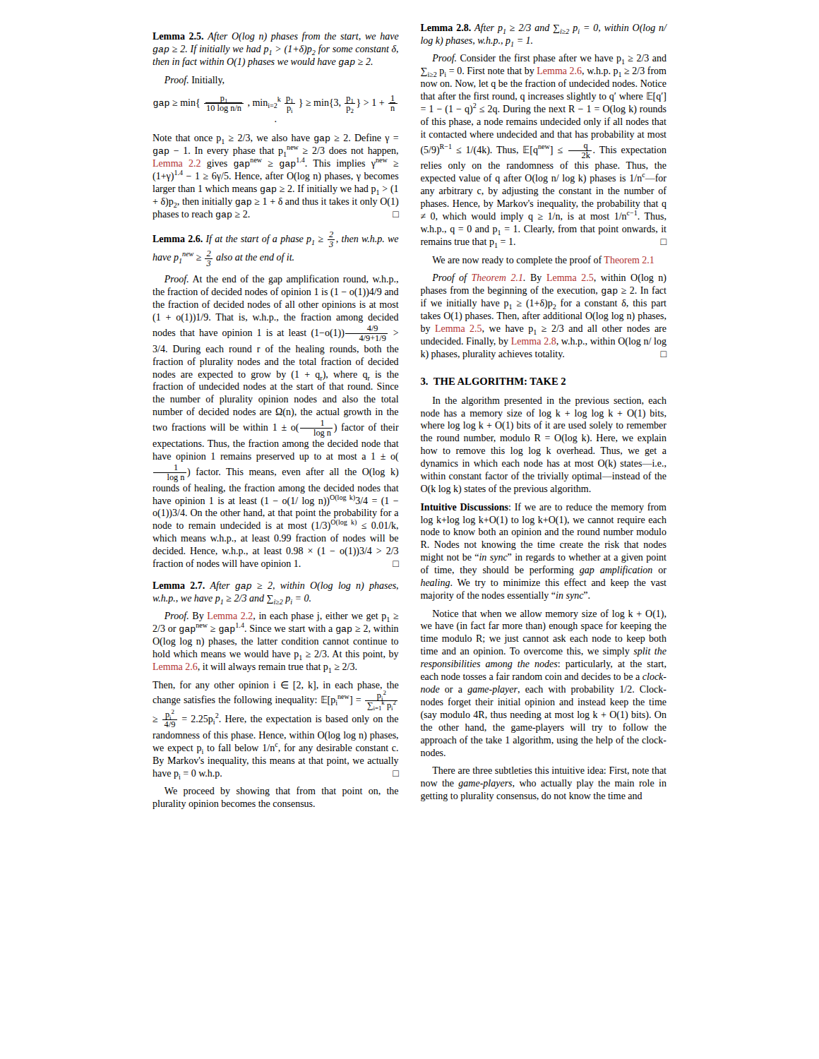Lemma 2.5. After O(log n) phases from the start, we have gap ≥ 2. If initially we had p1 > (1+δ)p2 for some constant δ, then in fact within O(1) phases we would have gap ≥ 2.
Proof. Initially,
gap ≥ min{ p110 log n/n , mini=2k p1 pi } ≥ min{3, p1 p2} > 1 + 1 n.
Note that once p1 ≥ 2/3, we also have gap ≥ 2. Define γ = gap − 1. In every phase that p1new ≥ 2/3 does not happen, Lemma 2.2 gives gapnew ≥ gap1.4. This implies γnew ≥ (1+γ)1.4 − 1 ≥ 6γ/5. Hence, after O(log n) phases, γ becomes larger than 1 which means gap ≥ 2. If initially we had p1 > (1 + δ)p2, then initially gap ≥ 1 + δ and thus it takes it only O(1) phases to reach gap ≥ 2. □
Lemma 2.6. If at the start of a phase p1 ≥ 23, then w.h.p. we have p1new ≥ 23 also at the end of it.
Proof. At the end of the gap amplification round, w.h.p., the fraction of decided nodes of opinion 1 is (1 − o(1))4/9 and the fraction of decided nodes of all other opinions is at most (1 + o(1))1/9. That is, w.h.p., the fraction among decided nodes that have opinion 1 is at least (1−o(1))4/94/9+1/9 > 3/4. During each round r of the healing rounds, both the fraction of plurality nodes and the total fraction of decided nodes are expected to grow by (1 + qr), where qr is the fraction of undecided nodes at the start of that round. Since the number of plurality opinion nodes and also the total number of decided nodes are Ω(n), the actual growth in the two fractions will be within 1 ± o(1 log n) factor of their expectations. Thus, the fraction among the decided node that have opinion 1 remains preserved up to at most a 1 ± o(1 log n) factor. This means, even after all the O(log k) rounds of healing, the fraction among the decided nodes that have opinion 1 is at least (1 − o(1/ log n))O(log k)3/4 = (1 − o(1))3/4. On the other hand, at that point the probability for a node to remain undecided is at most (1/3)O(log k) ≤ 0.01/k, which means w.h.p., at least 0.99 fraction of nodes will be decided. Hence, w.h.p., at least 0.98 × (1 − o(1))3/4 > 2/3 fraction of nodes will have opinion 1. □
Lemma 2.7. After gap ≥ 2, within O(log log n) phases, w.h.p., we have p1 ≥ 2/3 and ∑i≥2 pi = 0.
Proof. By Lemma 2.2, in each phase j, either we get p1 ≥ 2/3 or gapnew ≥ gap1.4. Since we start with a gap ≥ 2, within O(log log n) phases, the latter condition cannot continue to hold which means we would have p1 ≥ 2/3. At this point, by Lemma 2.6, it will always remain true that p1 ≥ 2/3.
Then, for any other opinion i ∈ [2, k], in each phase, the change satisfies the following inequality: 𝔼[pinew] = pi2∑i=1k pi2 ≥ pi24/9 = 2.25pi2. Here, the expectation is based only on the randomness of this phase. Hence, within O(log log n) phases, we expect pi to fall below 1/nc, for any desirable constant c. By Markov's inequality, this means at that point, we actually have pi = 0 w.h.p. □
We proceed by showing that from that point on, the plurality opinion becomes the consensus.
Lemma 2.8. After p1 ≥ 2/3 and ∑i≥2 pi = 0, within O(log n/ log k) phases, w.h.p., p1 = 1.
Proof. Consider the first phase after we have p1 ≥ 2/3 and ∑i≥2 pi = 0. First note that by Lemma 2.6, w.h.p. p1 ≥ 2/3 from now on. Now, let q be the fraction of undecided nodes. Notice that after the first round, q increases slightly to q′ where 𝔼[q′] = 1 − (1 − q)2 ≤ 2q. During the next R − 1 = O(log k) rounds of this phase, a node remains undecided only if all nodes that it contacted where undecided and that has probability at most (5/9)R−1 ≤ 1/(4k). Thus, 𝔼[qnew] ≤ q 2k. This expectation relies only on the randomness of this phase. Thus, the expected value of q after O(log n/ log k) phases is 1/nc—for any arbitrary c, by adjusting the constant in the number of phases. Hence, by Markov's inequality, the probability that q ≠ 0, which would imply q ≥ 1/n, is at most 1/nc−1. Thus, w.h.p., q = 0 and p1 = 1. Clearly, from that point onwards, it remains true that p1 = 1. □
We are now ready to complete the proof of Theorem 2.1
Proof of Theorem 2.1. By Lemma 2.5, within O(log n) phases from the beginning of the execution, gap ≥ 2. In fact if we initially have p1 ≥ (1+δ)p2 for a constant δ, this part takes O(1) phases. Then, after additional O(log log n) phases, by Lemma 2.5, we have p1 ≥ 2/3 and all other nodes are undecided. Finally, by Lemma 2.8, w.h.p., within O(log n/ log k) phases, plurality achieves totality. □
3. THE ALGORITHM: TAKE 2
In the algorithm presented in the previous section, each node has a memory size of log k + log log k + O(1) bits, where log log k + O(1) bits of it are used solely to remember the round number, modulo R = O(log k). Here, we explain how to remove this log log k overhead. Thus, we get a dynamics in which each node has at most O(k) states—i.e., within constant factor of the trivially optimal—instead of the O(k log k) states of the previous algorithm.
Intuitive Discussions: If we are to reduce the memory from log k+log log k+O(1) to log k+O(1), we cannot require each node to know both an opinion and the round number modulo R. Nodes not knowing the time create the risk that nodes might not be “in sync” in regards to whether at a given point of time, they should be performing gap amplification or healing. We try to minimize this effect and keep the vast majority of the nodes essentially “in sync”.
Notice that when we allow memory size of log k + O(1), we have (in fact far more than) enough space for keeping the time modulo R; we just cannot ask each node to keep both time and an opinion. To overcome this, we simply split the responsibilities among the nodes: particularly, at the start, each node tosses a fair random coin and decides to be a clock-node or a game-player, each with probability 1/2. Clock-nodes forget their initial opinion and instead keep the time (say modulo 4R, thus needing at most log k + O(1) bits). On the other hand, the game-players will try to follow the approach of the take 1 algorithm, using the help of the clock-nodes.
There are three subtleties this intuitive idea: First, note that now the game-players, who actually play the main role in getting to plurality consensus, do not know the time and